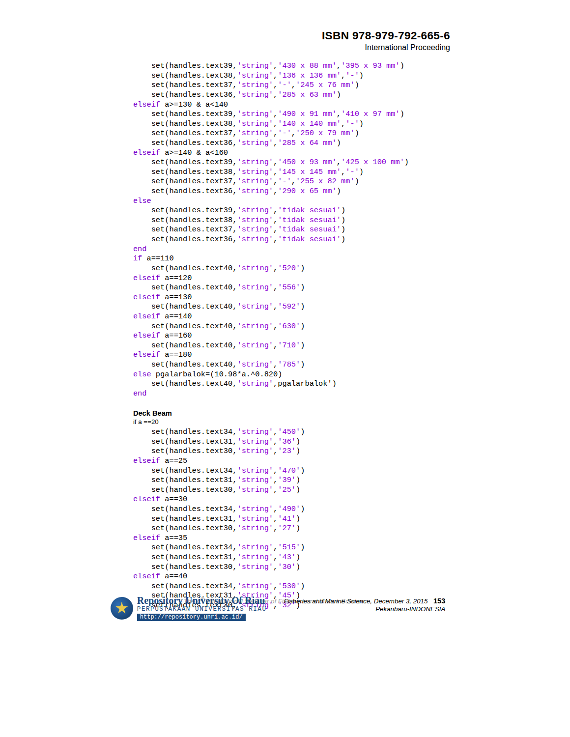ISBN 978-979-792-665-6
International Proceeding
    set(handles.text39,'string','430 x 88 mm','395 x 93 mm')
    set(handles.text38,'string','136 x 136 mm','-')
    set(handles.text37,'string','-','245 x 76 mm')
    set(handles.text36,'string','285 x 63 mm')
elseif a>=130 & a<140
    set(handles.text39,'string','490 x 91 mm','410 x 97 mm')
    set(handles.text38,'string','140 x 140 mm','-')
    set(handles.text37,'string','-','250 x 79 mm')
    set(handles.text36,'string','285 x 64 mm')
elseif a>=140 & a<160
    set(handles.text39,'string','450 x 93 mm','425 x 100 mm')
    set(handles.text38,'string','145 x 145 mm','-')
    set(handles.text37,'string','-','255 x 82 mm')
    set(handles.text36,'string','290 x 65 mm')
else
    set(handles.text39,'string','tidak sesuai')
    set(handles.text38,'string','tidak sesuai')
    set(handles.text37,'string','tidak sesuai')
    set(handles.text36,'string','tidak sesuai')
end
if a==110
    set(handles.text40,'string','520')
elseif a==120
    set(handles.text40,'string','556')
elseif a==130
    set(handles.text40,'string','592')
elseif a==140
    set(handles.text40,'string','630')
elseif a==160
    set(handles.text40,'string','710')
elseif a==180
    set(handles.text40,'string','785')
else pgalarbalok=(10.98*a.^0.820)
    set(handles.text40,'string',pgalarbalok')
end
Deck Beam
if a ==20
    set(handles.text34,'string','450')
    set(handles.text31,'string','36')
    set(handles.text30,'string','23')
elseif a==25
    set(handles.text34,'string','470')
    set(handles.text31,'string','39')
    set(handles.text30,'string','25')
elseif a==30
    set(handles.text34,'string','490')
    set(handles.text31,'string','41')
    set(handles.text30,'string','27')
elseif a==35
    set(handles.text34,'string','515')
    set(handles.text31,'string','43')
    set(handles.text30,'string','30')
elseif a==40
    set(handles.text34,'string','530')
    set(handles.text31,'string','45')
    set(handles.text30,'string','32')
The 4th International Seminar of Fisheries and Marine Science
Fisheries and Marine Science, December 3, 2015153
Pekanbaru-INDONESIA
Repository University Of Riau
PERPUSTAKAAN UNIVERSITAS RIAU
http://repository.unri.ac.id/